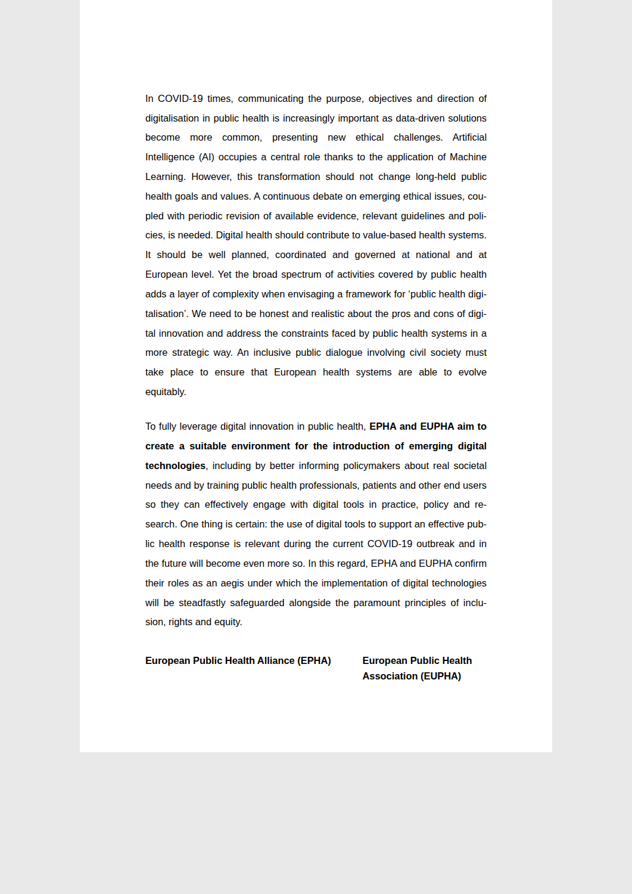In COVID-19 times, communicating the purpose, objectives and direction of digitalisation in public health is increasingly important as data-driven solutions become more common, presenting new ethical challenges. Artificial Intelligence (AI) occupies a central role thanks to the application of Machine Learning. However, this transformation should not change long-held public health goals and values. A continuous debate on emerging ethical issues, coupled with periodic revision of available evidence, relevant guidelines and policies, is needed. Digital health should contribute to value-based health systems. It should be well planned, coordinated and governed at national and at European level. Yet the broad spectrum of activities covered by public health adds a layer of complexity when envisaging a framework for ‘public health digitalisation’. We need to be honest and realistic about the pros and cons of digital innovation and address the constraints faced by public health systems in a more strategic way. An inclusive public dialogue involving civil society must take place to ensure that European health systems are able to evolve equitably.
To fully leverage digital innovation in public health, EPHA and EUPHA aim to create a suitable environment for the introduction of emerging digital technologies, including by better informing policymakers about real societal needs and by training public health professionals, patients and other end users so they can effectively engage with digital tools in practice, policy and research. One thing is certain: the use of digital tools to support an effective public health response is relevant during the current COVID-19 outbreak and in the future will become even more so. In this regard, EPHA and EUPHA confirm their roles as an aegis under which the implementation of digital technologies will be steadfastly safeguarded alongside the paramount principles of inclusion, rights and equity.
European Public Health Alliance (EPHA) European Public Health Association (EUPHA)